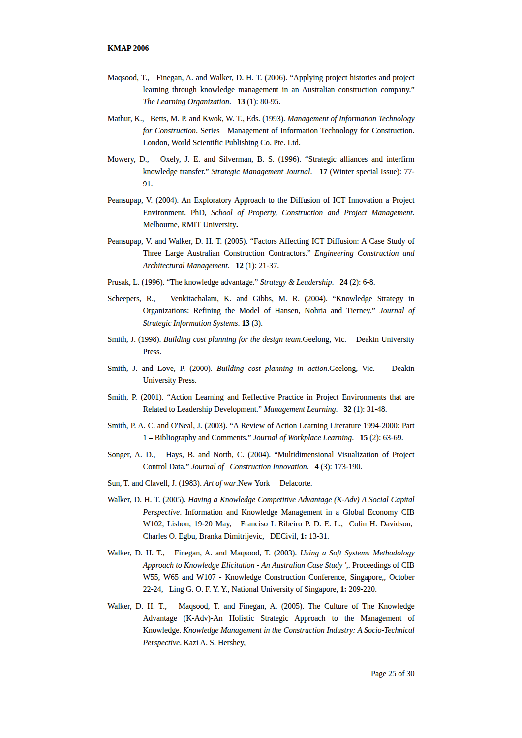KMAP 2006
Maqsood, T., Finegan, A. and Walker, D. H. T. (2006). “Applying project histories and project learning through knowledge management in an Australian construction company.” The Learning Organization. 13 (1): 80-95.
Mathur, K., Betts, M. P. and Kwok, W. T., Eds. (1993). Management of Information Technology for Construction. Series Management of Information Technology for Construction. London, World Scientific Publishing Co. Pte. Ltd.
Mowery, D., Oxely, J. E. and Silverman, B. S. (1996). “Strategic alliances and interfirm knowledge transfer.” Strategic Management Journal. 17 (Winter special Issue): 77-91.
Peansupap, V. (2004). An Exploratory Approach to the Diffusion of ICT Innovation a Project Environment. PhD, School of Property, Construction and Project Management. Melbourne, RMIT University.
Peansupap, V. and Walker, D. H. T. (2005). “Factors Affecting ICT Diffusion: A Case Study of Three Large Australian Construction Contractors.” Engineering Construction and Architectural Management. 12 (1): 21-37.
Prusak, L. (1996). “The knowledge advantage.” Strategy & Leadership. 24 (2): 6-8.
Scheepers, R., Venkitachalam, K. and Gibbs, M. R. (2004). “Knowledge Strategy in Organizations: Refining the Model of Hansen, Nohria and Tierney.” Journal of Strategic Information Systems. 13 (3).
Smith, J. (1998). Building cost planning for the design team.Geelong, Vic. Deakin University Press.
Smith, J. and Love, P. (2000). Building cost planning in action.Geelong, Vic. Deakin University Press.
Smith, P. (2001). “Action Learning and Reflective Practice in Project Environments that are Related to Leadership Development.” Management Learning. 32 (1): 31-48.
Smith, P. A. C. and O'Neal, J. (2003). “A Review of Action Learning Literature 1994-2000: Part 1 – Bibliography and Comments.” Journal of Workplace Learning. 15 (2): 63-69.
Songer, A. D., Hays, B. and North, C. (2004). “Multidimensional Visualization of Project Control Data.” Journal of Construction Innovation. 4 (3): 173-190.
Sun, T. and Clavell, J. (1983). Art of war.New York Delacorte.
Walker, D. H. T. (2005). Having a Knowledge Competitive Advantage (K-Adv) A Social Capital Perspective. Information and Knowledge Management in a Global Economy CIB W102, Lisbon, 19-20 May, Franciso L Ribeiro P. D. E. L., Colin H. Davidson, Charles O. Egbu, Branka Dimitrijevic, DECivil, 1: 13-31.
Walker, D. H. T., Finegan, A. and Maqsood, T. (2003). Using a Soft Systems Methodology Approach to Knowledge Elicitation - An Australian Case Study ',. Proceedings of CIB W55, W65 and W107 - Knowledge Construction Conference, Singapore,, October 22-24, Ling G. O. F. Y. Y., National University of Singapore, 1: 209-220.
Walker, D. H. T., Maqsood, T. and Finegan, A. (2005). The Culture of The Knowledge Advantage (K-Adv)-An Holistic Strategic Approach to the Management of Knowledge. Knowledge Management in the Construction Industry: A Socio-Technical Perspective. Kazi A. S. Hershey,
Page 25 of 30